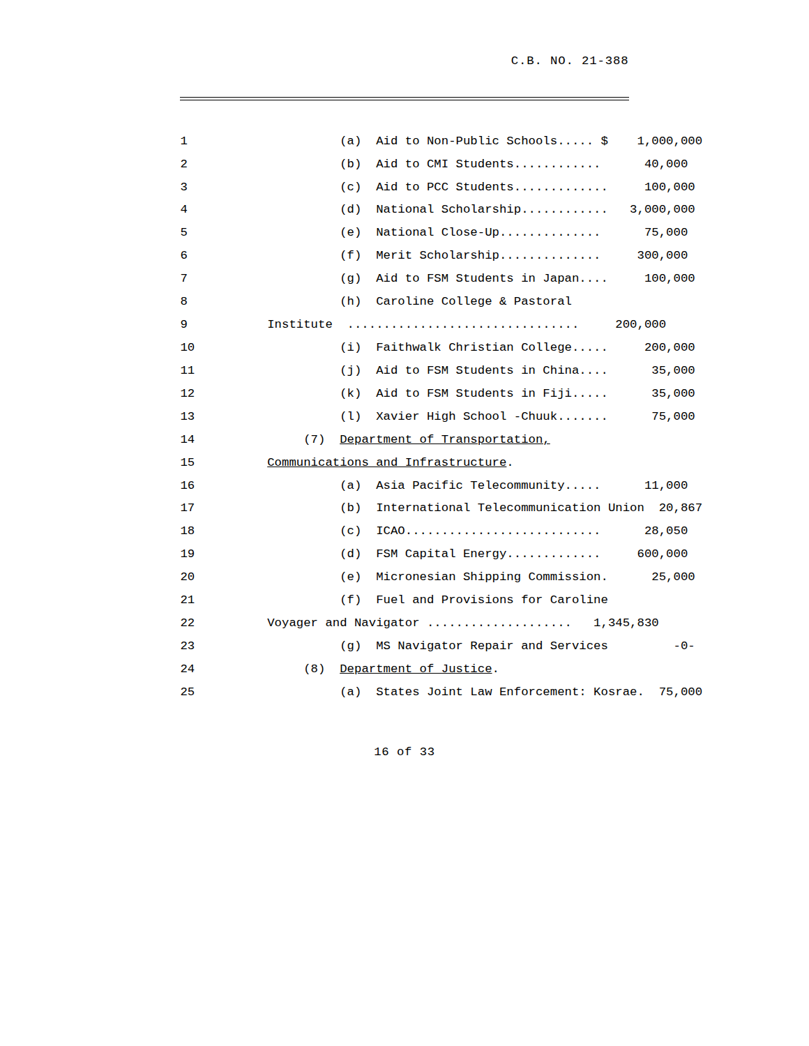C.B. NO. 21-388
| 1 | (a) Aid to Non-Public Schools..... $ 1,000,000 |
| 2 | (b) Aid to CMI Students............ 40,000 |
| 3 | (c) Aid to PCC Students............. 100,000 |
| 4 | (d) National Scholarship............ 3,000,000 |
| 5 | (e) National Close-Up.............. 75,000 |
| 6 | (f) Merit Scholarship.............. 300,000 |
| 7 | (g) Aid to FSM Students in Japan.... 100,000 |
| 8 | (h) Caroline College & Pastoral |
| 9 | Institute ................................ 200,000 |
| 10 | (i) Faithwalk Christian College..... 200,000 |
| 11 | (j) Aid to FSM Students in China.... 35,000 |
| 12 | (k) Aid to FSM Students in Fiji..... 35,000 |
| 13 | (l) Xavier High School -Chuuk....... 75,000 |
| 14 | (7) Department of Transportation, |
| 15 | Communications and Infrastructure . |
| 16 | (a) Asia Pacific Telecommunity..... 11,000 |
| 17 | (b) International Telecommunication Union 20,867 |
| 18 | (c) ICAO........................... 28,050 |
| 19 | (d) FSM Capital Energy............. 600,000 |
| 20 | (e) Micronesian Shipping Commission. 25,000 |
| 21 | (f) Fuel and Provisions for Caroline |
| 22 | Voyager and Navigator .................... 1,345,830 |
| 23 | (g) MS Navigator Repair and Services -0- |
| 24 | (8) Department of Justice . |
| 25 | (a) States Joint Law Enforcement: Kosrae. 75,000 |
16 of 33